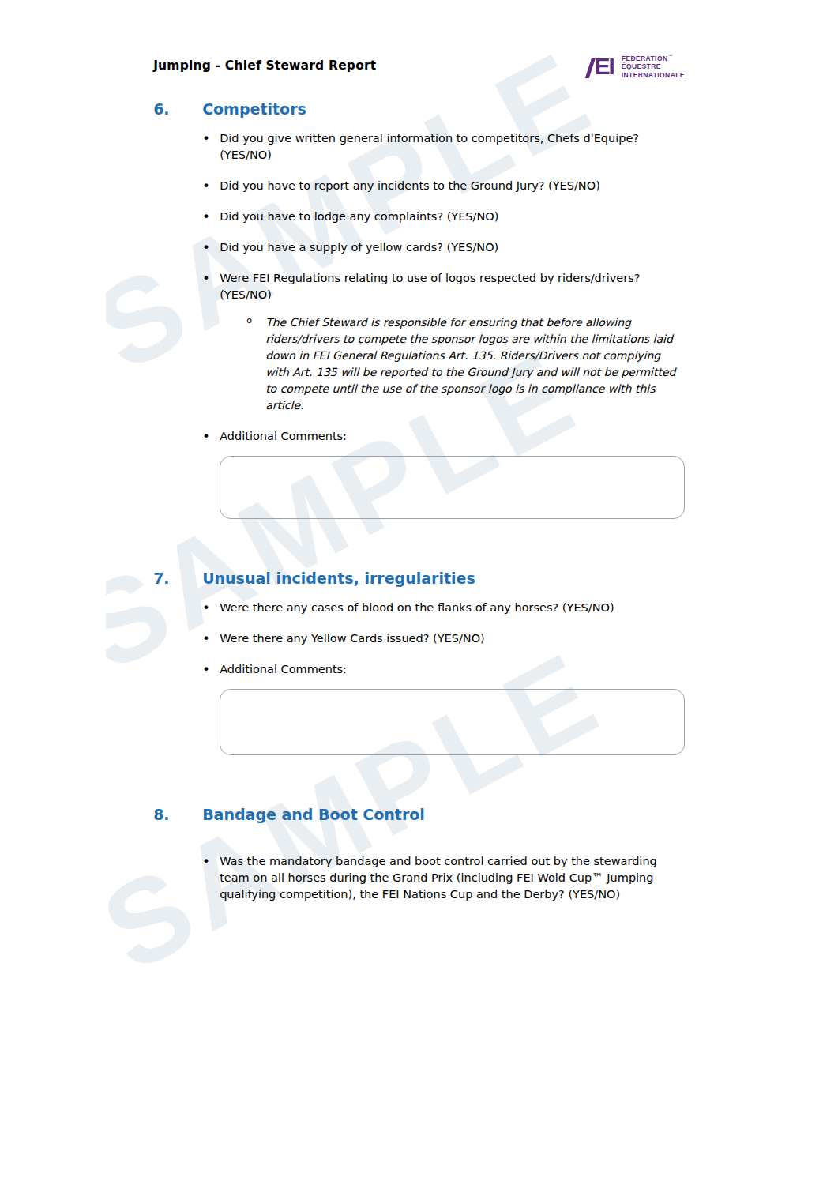SAMPLE SAMPLE SAMPLE
Jumping - Chief Steward Report
EI
Fédération™
Équestre
Internationale
6. Competitors
Did you give written general information to competitors, Chefs d'Equipe? (YES/NO)
Did you have to report any incidents to the Ground Jury? (YES/NO)
Did you have to lodge any complaints? (YES/NO)
Did you have a supply of yellow cards? (YES/NO)
Were FEI Regulations relating to use of logos respected by riders/drivers? (YES/NO)
The Chief Steward is responsible for ensuring that before allowing riders/drivers to compete the sponsor logos are within the limitations laid down in FEI General Regulations Art. 135. Riders/Drivers not complying with Art. 135 will be reported to the Ground Jury and will not be permitted to compete until the use of the sponsor logo is in compliance with this article.
Additional Comments:
7. Unusual incidents, irregularities
Were there any cases of blood on the flanks of any horses? (YES/NO)
Were there any Yellow Cards issued? (YES/NO)
Additional Comments:
8. Bandage and Boot Control
Was the mandatory bandage and boot control carried out by the stewarding team on all horses during the Grand Prix (including FEI Wold Cup™ Jumping qualifying competition), the FEI Nations Cup and the Derby? (YES/NO)